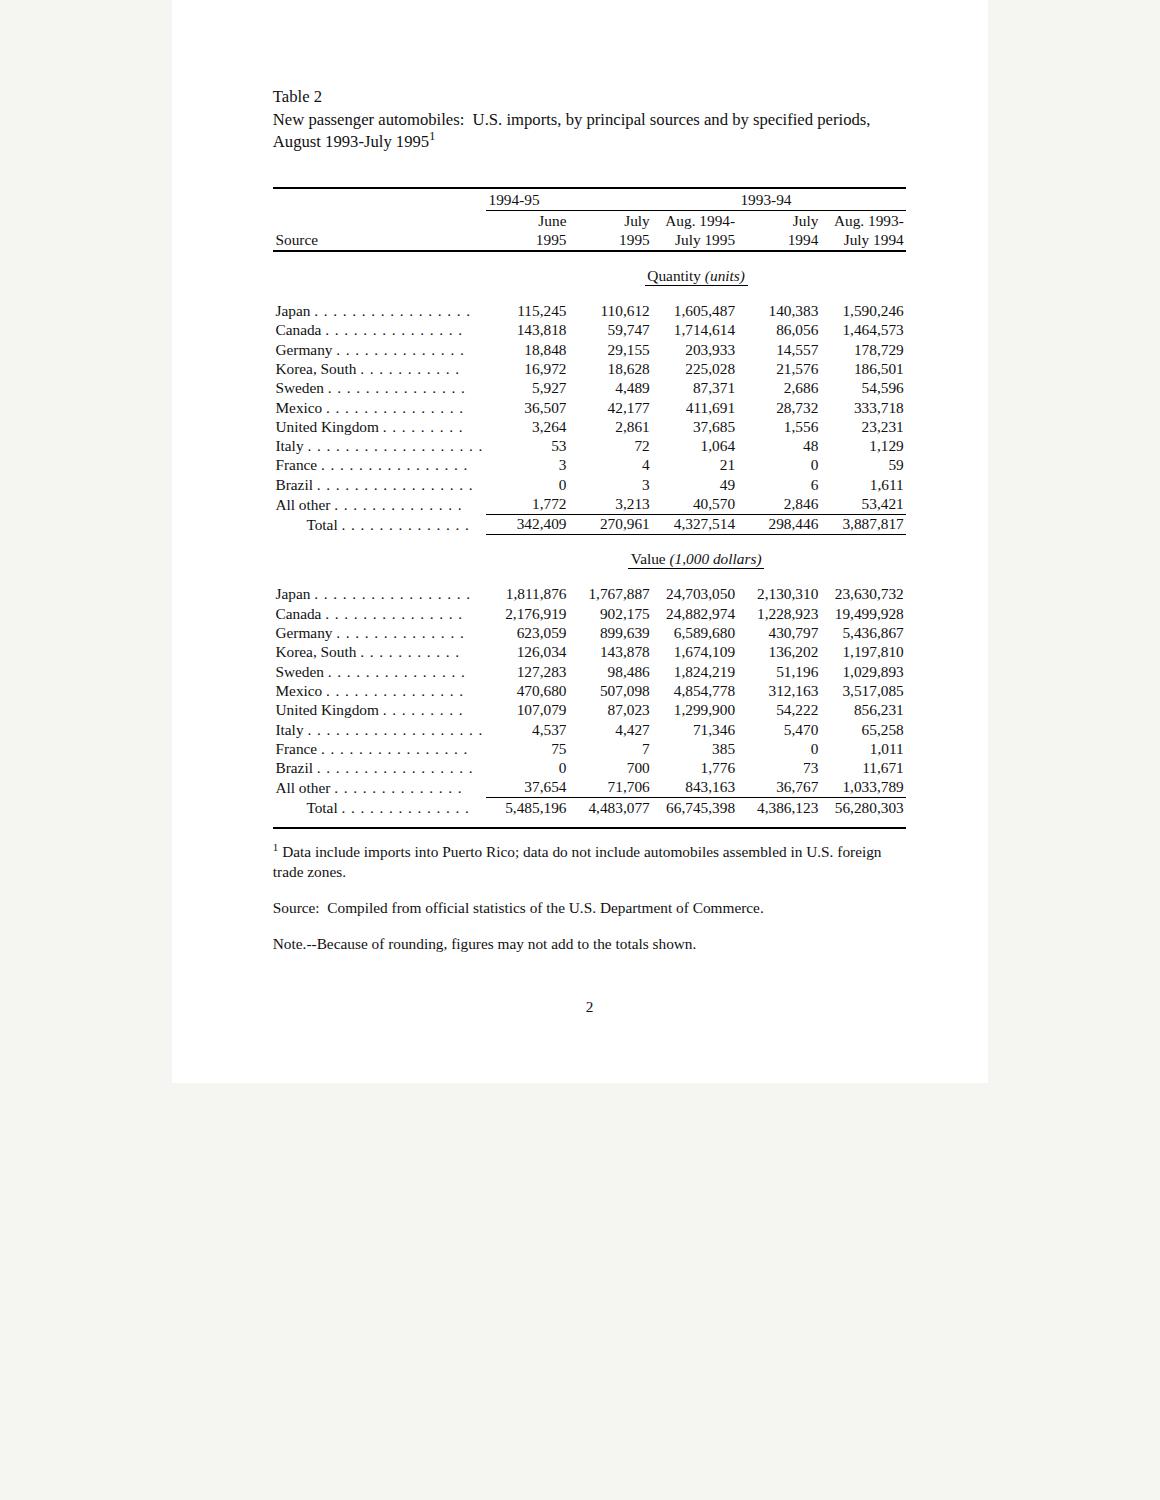Table 2
New passenger automobiles: U.S. imports, by principal sources and by specified periods,
August 1993-July 19951
| | 1994-95 | 1993-94 |
| | June | July | Aug. 1994- | July | Aug. 1993- |
| Source | 1995 | 1995 | July 1995 | 1994 | July 1994 |
| | Quantity (units) |
| Japan . . . . . . . . . . . . . . . . . | 115,245 | 110,612 | 1,605,487 | 140,383 | 1,590,246 |
| Canada . . . . . . . . . . . . . . . | 143,818 | 59,747 | 1,714,614 | 86,056 | 1,464,573 |
| Germany . . . . . . . . . . . . . . | 18,848 | 29,155 | 203,933 | 14,557 | 178,729 |
| Korea, South . . . . . . . . . . . | 16,972 | 18,628 | 225,028 | 21,576 | 186,501 |
| Sweden . . . . . . . . . . . . . . . | 5,927 | 4,489 | 87,371 | 2,686 | 54,596 |
| Mexico . . . . . . . . . . . . . . . | 36,507 | 42,177 | 411,691 | 28,732 | 333,718 |
| United Kingdom . . . . . . . . . | 3,264 | 2,861 | 37,685 | 1,556 | 23,231 |
| Italy . . . . . . . . . . . . . . . . . . . | 53 | 72 | 1,064 | 48 | 1,129 |
| France . . . . . . . . . . . . . . . . | 3 | 4 | 21 | 0 | 59 |
| Brazil . . . . . . . . . . . . . . . . . | 0 | 3 | 49 | 6 | 1,611 |
| All other . . . . . . . . . . . . . . | 1,772 | 3,213 | 40,570 | 2,846 | 53,421 |
| Total . . . . . . . . . . . . . . | 342,409 | 270,961 | 4,327,514 | 298,446 | 3,887,817 |
| | Value (1,000 dollars) |
| Japan . . . . . . . . . . . . . . . . . | 1,811,876 | 1,767,887 | 24,703,050 | 2,130,310 | 23,630,732 |
| Canada . . . . . . . . . . . . . . . | 2,176,919 | 902,175 | 24,882,974 | 1,228,923 | 19,499,928 |
| Germany . . . . . . . . . . . . . . | 623,059 | 899,639 | 6,589,680 | 430,797 | 5,436,867 |
| Korea, South . . . . . . . . . . . | 126,034 | 143,878 | 1,674,109 | 136,202 | 1,197,810 |
| Sweden . . . . . . . . . . . . . . . | 127,283 | 98,486 | 1,824,219 | 51,196 | 1,029,893 |
| Mexico . . . . . . . . . . . . . . . | 470,680 | 507,098 | 4,854,778 | 312,163 | 3,517,085 |
| United Kingdom . . . . . . . . . | 107,079 | 87,023 | 1,299,900 | 54,222 | 856,231 |
| Italy . . . . . . . . . . . . . . . . . . . | 4,537 | 4,427 | 71,346 | 5,470 | 65,258 |
| France . . . . . . . . . . . . . . . . | 75 | 7 | 385 | 0 | 1,011 |
| Brazil . . . . . . . . . . . . . . . . . | 0 | 700 | 1,776 | 73 | 11,671 |
| All other . . . . . . . . . . . . . . | 37,654 | 71,706 | 843,163 | 36,767 | 1,033,789 |
| Total . . . . . . . . . . . . . . | 5,485,196 | 4,483,077 | 66,745,398 | 4,386,123 | 56,280,303 |
1 Data include imports into Puerto Rico; data do not include automobiles assembled in U.S. foreign trade zones.
Source: Compiled from official statistics of the U.S. Department of Commerce.
Note.--Because of rounding, figures may not add to the totals shown.
2